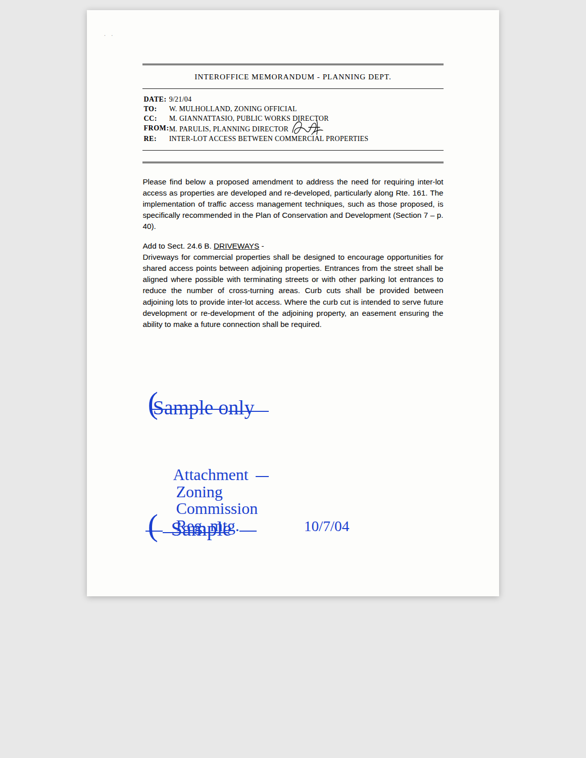· ·
INTEROFFICE MEMORANDUM - PLANNING DEPT.
| DATE: | 9/21/04 |
| TO: | W. MULHOLLAND, ZONING OFFICIAL |
| CC: | M. GIANNATTASIO, PUBLIC WORKS DIRECTOR |
| FROM: | M. PARULIS, PLANNING DIRECTOR |
| RE: | INTER-LOT ACCESS BETWEEN COMMERCIAL PROPERTIES |
Please find below a proposed amendment to address the need for requiring inter-lot access as properties are developed and re-developed, particularly along Rte. 161. The implementation of traffic access management techniques, such as those proposed, is specifically recommended in the Plan of Conservation and Development (Section 7 – p. 40).
Add to Sect. 24.6 B. DRIVEWAYS -
Driveways for commercial properties shall be designed to encourage opportunities for shared access points between adjoining properties. Entrances from the street shall be aligned where possible with terminating streets or with other parking lot entrances to reduce the number of cross-turning areas. Curb cuts shall be provided between adjoining lots to provide inter-lot access. Where the curb cut is intended to serve future development or re-development of the adjoining property, an easement ensuring the ability to make a future connection shall be required.
( (
Sample only
Attachment Zoning
Commission
Reg. mtg. 10/7/04
Sample